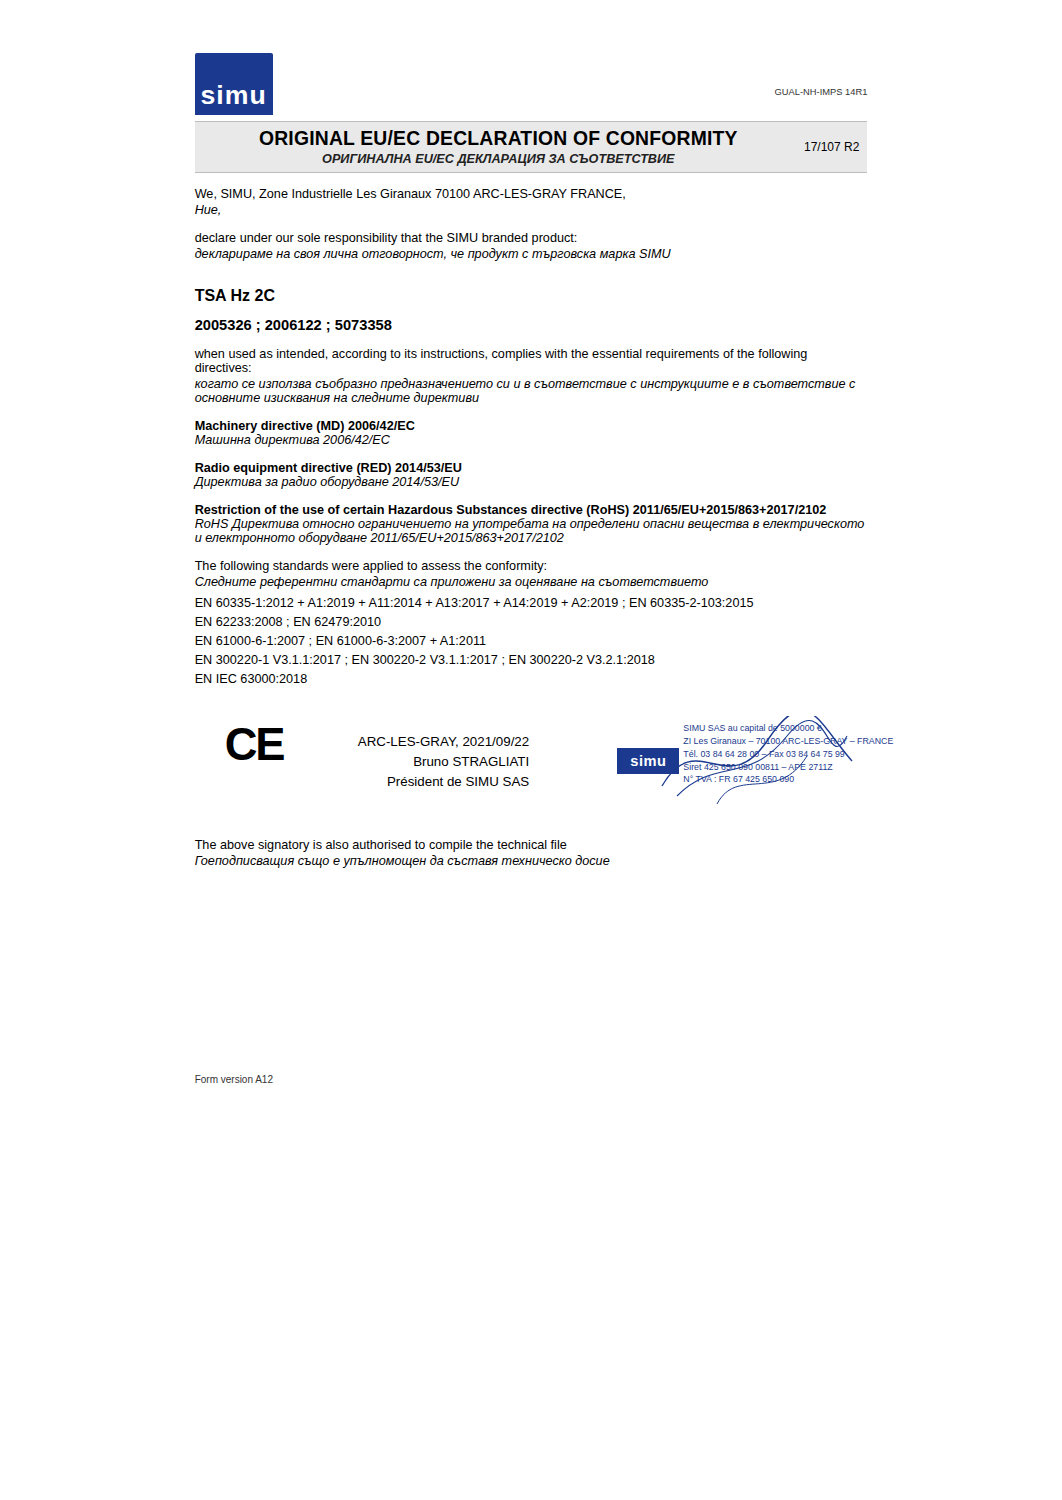simu
GUAL-NH-IMPS 14R1
ORIGINAL EU/EC DECLARATION OF CONFORMITY
ОРИГИНАЛНА EU/EC ДЕКЛАРАЦИЯ ЗА СЪОТВЕТСТВИЕ
17/107 R2
We, SIMU, Zone Industrielle Les Giranaux 70100 ARC-LES-GRAY FRANCE,
Ние,
declare under our sole responsibility that the SIMU branded product:
декларираме на своя лична отговорност, че продукт с търговска марка SIMU
TSA Hz 2C
2005326 ; 2006122 ; 5073358
when used as intended, according to its instructions, complies with the essential requirements of the following directives:
когато се използва съобразно предназначението си и в съответствие с инструкциите е в съответствие с основните изисквания на следните директиви
Machinery directive (MD) 2006/42/EC
Машинна директива 2006/42/EC
Radio equipment directive (RED) 2014/53/EU
Директива за радио оборудване 2014/53/EU
Restriction of the use of certain Hazardous Substances directive (RoHS) 2011/65/EU+2015/863+2017/2102
RoHS Директива относно ограничението на употребата на определени опасни вещества в електрическото и електронното оборудване 2011/65/EU+2015/863+2017/2102
The following standards were applied to assess the conformity:
Следните референтни стандарти са приложени за оценяване на съответствието
EN 60335‑1:2012 + A1:2019 + A11:2014 + A13:2017 + A14:2019 + A2:2019 ; EN 60335‑2‑103:2015
EN 62233:2008 ; EN 62479:2010
EN 61000‑6‑1:2007 ; EN 61000‑6‑3:2007 + A1:2011
EN 300220‑1 V3.1.1:2017 ; EN 300220‑2 V3.1.1:2017 ; EN 300220‑2 V3.2.1:2018
EN IEC 63000:2018
CE
ARC-LES-GRAY, 2021/09/22
Bruno STRAGLIATI
Président de SIMU SAS
simu
SIMU SAS au capital de 5000000 €
ZI Les Giranaux – 70100 ARC-LES-GRAY – FRANCE
Tél. 03 84 64 28 00 – Fax 03 84 64 75 99
Siret 425 650 090 00811 – APE 2711Z
N° TVA : FR 67 425 650 090
The above signatory is also authorised to compile the technical file
Гоеподписващия също е упълномощен да съставя техническо досие
Form version A12